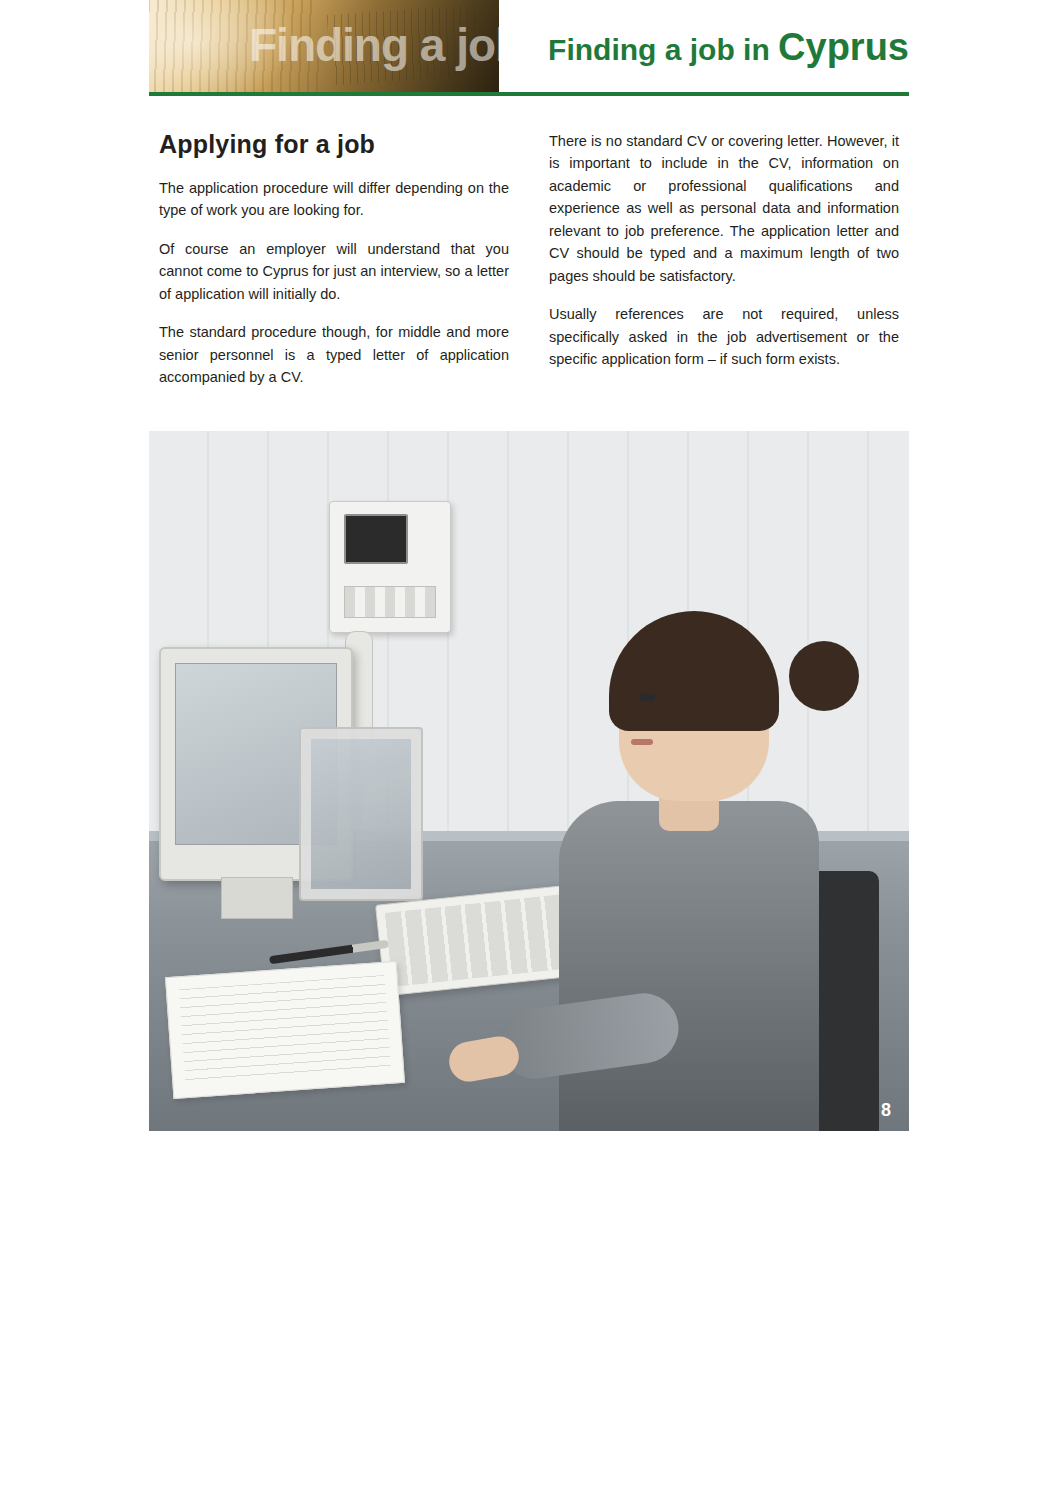Finding a job in Cyprus
Finding a job in Cyprus
Applying for a job
The application procedure will differ depending on the type of work you are looking for.
Of course an employer will understand that you cannot come to Cyprus for just an interview, so a letter of application will initially do.
The standard procedure though, for middle and more senior personnel is a typed letter of application accompanied by a CV.
There is no standard CV or covering letter. However, it is important to include in the CV, information on academic or professional qualifications and experience as well as personal data and information relevant to job preference. The application letter and CV should be typed and a maximum length of two pages should be satisfactory.
Usually references are not required, unless specifically asked in the job advertisement or the specific application form – if such form exists.
8